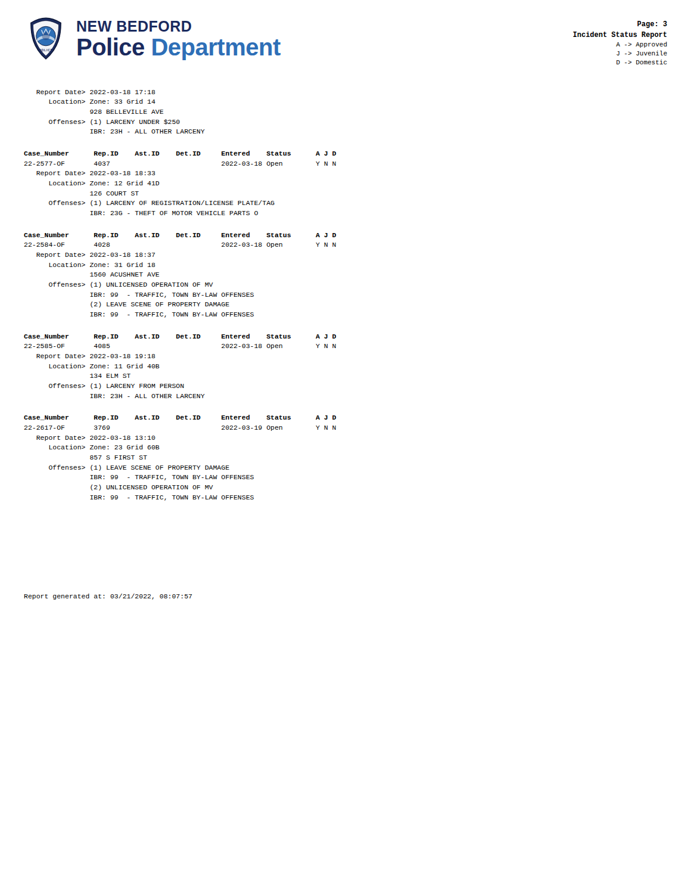POLICE
NEW BEDFORD
Police Department
Page: 3
Incident Status Report
A -> Approved
J -> Juvenile
D -> Domestic
   Report Date> 2022-03-18 17:18
      Location> Zone: 33 Grid 14
                928 BELLEVILLE AVE
      Offenses> (1) LARCENY UNDER $250
                IBR: 23H - ALL OTHER LARCENY
Case_Number      Rep.ID    Ast.ID    Det.ID     Entered    Status      A J D
22-2577-OF       4037                           2022-03-18 Open        Y N N
   Report Date> 2022-03-18 18:33
      Location> Zone: 12 Grid 41D
                126 COURT ST
      Offenses> (1) LARCENY OF REGISTRATION/LICENSE PLATE/TAG
                IBR: 23G - THEFT OF MOTOR VEHICLE PARTS O
Case_Number      Rep.ID    Ast.ID    Det.ID     Entered    Status      A J D
22-2584-OF       4028                           2022-03-18 Open        Y N N
   Report Date> 2022-03-18 18:37
      Location> Zone: 31 Grid 18
                1560 ACUSHNET AVE
      Offenses> (1) UNLICENSED OPERATION OF MV
                IBR: 99  - TRAFFIC, TOWN BY-LAW OFFENSES
                (2) LEAVE SCENE OF PROPERTY DAMAGE
                IBR: 99  - TRAFFIC, TOWN BY-LAW OFFENSES
Case_Number      Rep.ID    Ast.ID    Det.ID     Entered    Status      A J D
22-2585-OF       4085                           2022-03-18 Open        Y N N
   Report Date> 2022-03-18 19:18
      Location> Zone: 11 Grid 40B
                134 ELM ST
      Offenses> (1) LARCENY FROM PERSON
                IBR: 23H - ALL OTHER LARCENY
Case_Number      Rep.ID    Ast.ID    Det.ID     Entered    Status      A J D
22-2617-OF       3769                           2022-03-19 Open        Y N N
   Report Date> 2022-03-18 13:10
      Location> Zone: 23 Grid 60B
                857 S FIRST ST
      Offenses> (1) LEAVE SCENE OF PROPERTY DAMAGE
                IBR: 99  - TRAFFIC, TOWN BY-LAW OFFENSES
                (2) UNLICENSED OPERATION OF MV
                IBR: 99  - TRAFFIC, TOWN BY-LAW OFFENSES
Report generated at: 03/21/2022, 08:07:57